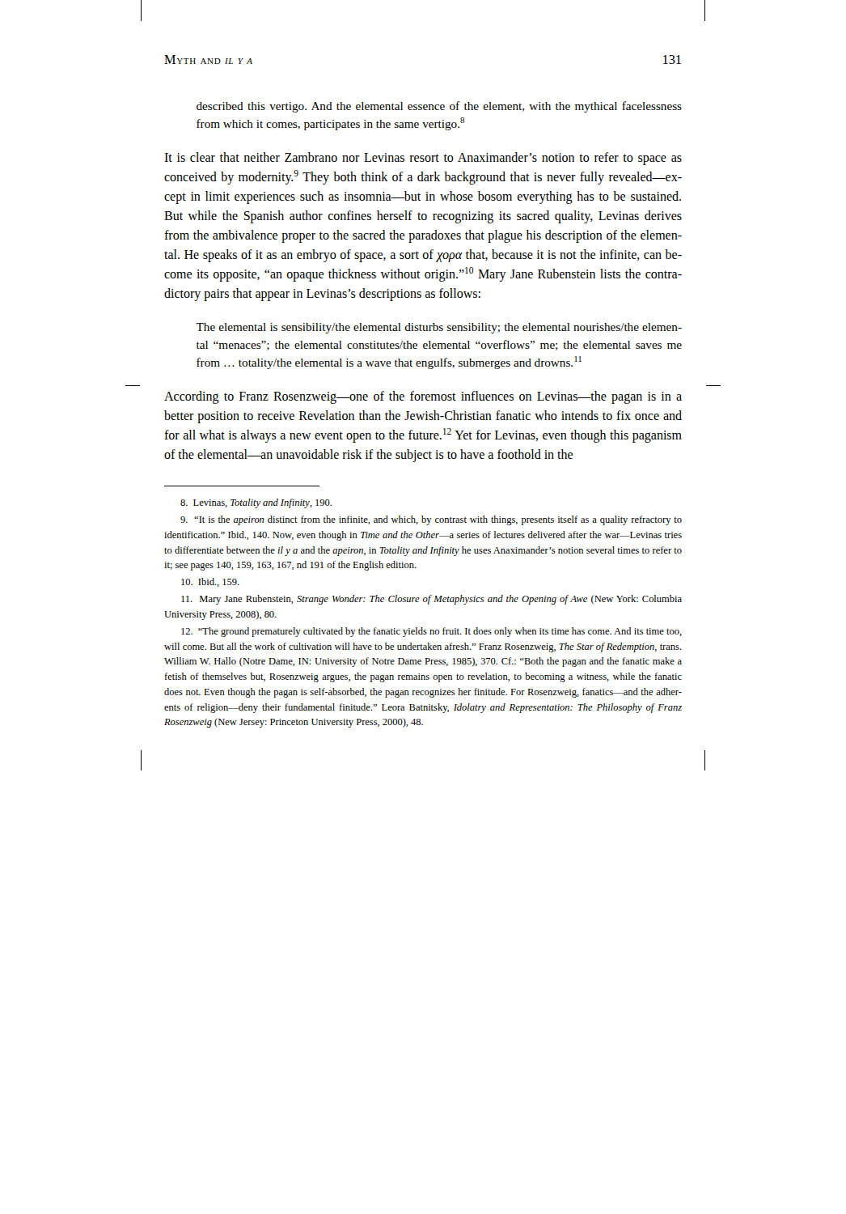Myth and il y a 131
described this vertigo. And the elemental essence of the element, with the mythical facelessness from which it comes, participates in the same vertigo.8
It is clear that neither Zambrano nor Levinas resort to Anaximander’s notion to refer to space as conceived by modernity.9 They both think of a dark background that is never fully revealed—except in limit experiences such as insomnia—but in whose bosom everything has to be sustained. But while the Spanish author confines herself to recognizing its sacred quality, Levinas derives from the ambivalence proper to the sacred the paradoxes that plague his description of the elemental. He speaks of it as an embryo of space, a sort of χορα that, because it is not the infinite, can become its opposite, “an opaque thickness without origin.”10 Mary Jane Rubenstein lists the contradictory pairs that appear in Levinas’s descriptions as follows:
The elemental is sensibility/the elemental disturbs sensibility; the elemental nourishes/the elemental “menaces”; the elemental constitutes/the elemental “overflows” me; the elemental saves me from … totality/the elemental is a wave that engulfs, submerges and drowns.11
According to Franz Rosenzweig—one of the foremost influences on Levinas—the pagan is in a better position to receive Revelation than the Jewish-Christian fanatic who intends to fix once and for all what is always a new event open to the future.12 Yet for Levinas, even though this paganism of the elemental—an unavoidable risk if the subject is to have a foothold in the
8. Levinas, Totality and Infinity, 190.
9. “It is the apeiron distinct from the infinite, and which, by contrast with things, presents itself as a quality refractory to identification.” Ibid., 140. Now, even though in Time and the Other—a series of lectures delivered after the war—Levinas tries to differentiate between the il y a and the apeiron, in Totality and Infinity he uses Anaximander’s notion several times to refer to it; see pages 140, 159, 163, 167, nd 191 of the English edition.
10. Ibid., 159.
11. Mary Jane Rubenstein, Strange Wonder: The Closure of Metaphysics and the Opening of Awe (New York: Columbia University Press, 2008), 80.
12. “The ground prematurely cultivated by the fanatic yields no fruit. It does only when its time has come. And its time too, will come. But all the work of cultivation will have to be undertaken afresh.” Franz Rosenzweig, The Star of Redemption, trans. William W. Hallo (Notre Dame, IN: University of Notre Dame Press, 1985), 370. Cf.: “Both the pagan and the fanatic make a fetish of themselves but, Rosenzweig argues, the pagan remains open to revelation, to becoming a witness, while the fanatic does not. Even though the pagan is self-absorbed, the pagan recognizes her finitude. For Rosenzweig, fanatics—and the adherents of religion—deny their fundamental finitude.” Leora Batnitsky, Idolatry and Representation: The Philosophy of Franz Rosenzweig (New Jersey: Princeton University Press, 2000), 48.